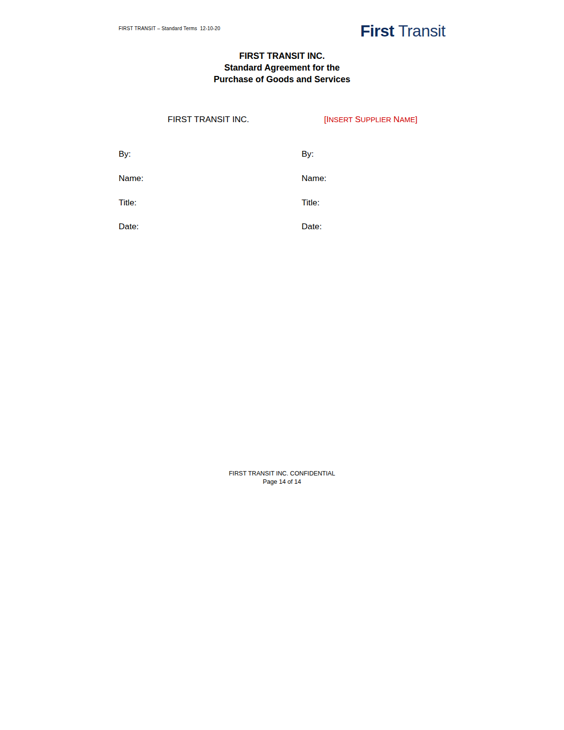FIRST TRANSIT – Standard Terms 12-10-20
First Transit
FIRST TRANSIT INC.
Standard Agreement for the
Purchase of Goods and Services
FIRST TRANSIT INC.
[INSERT SUPPLIER NAME]
By:
By:
Name:
Name:
Title:
Title:
Date:
Date:
FIRST TRANSIT INC. CONFIDENTIAL
Page 14 of 14